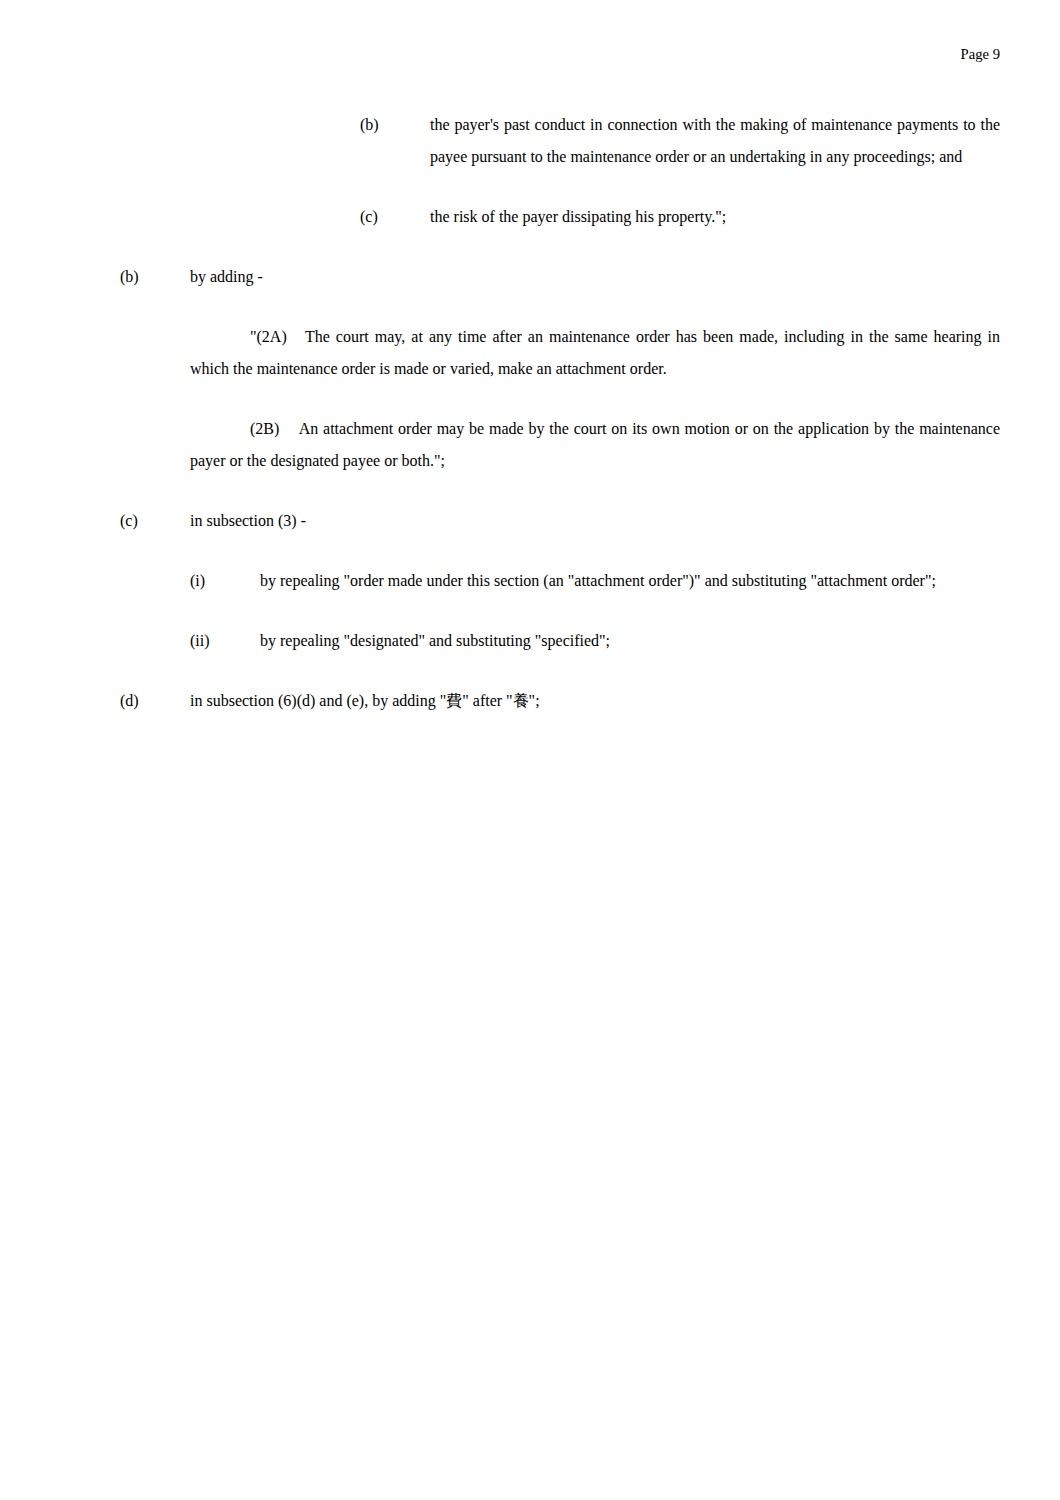Page 9
(b)
the payer's past conduct in connection with the making of maintenance payments to the payee pursuant to the maintenance order or an undertaking in any proceedings; and
(c)
the risk of the payer dissipating his property.";
(b)
by adding -
"(2A) The court may, at any time after an maintenance order has been made, including in the same hearing in which the maintenance order is made or varied, make an attachment order.
(2B) An attachment order may be made by the court on its own motion or on the application by the maintenance payer or the designated payee or both.";
(c)
in subsection (3) -
(i)
by repealing "order made under this section (an "attachment order")" and substituting "attachment order";
(ii)
by repealing "designated" and substituting "specified";
(d)
in subsection (6)(d) and (e), by adding "費" after "養";